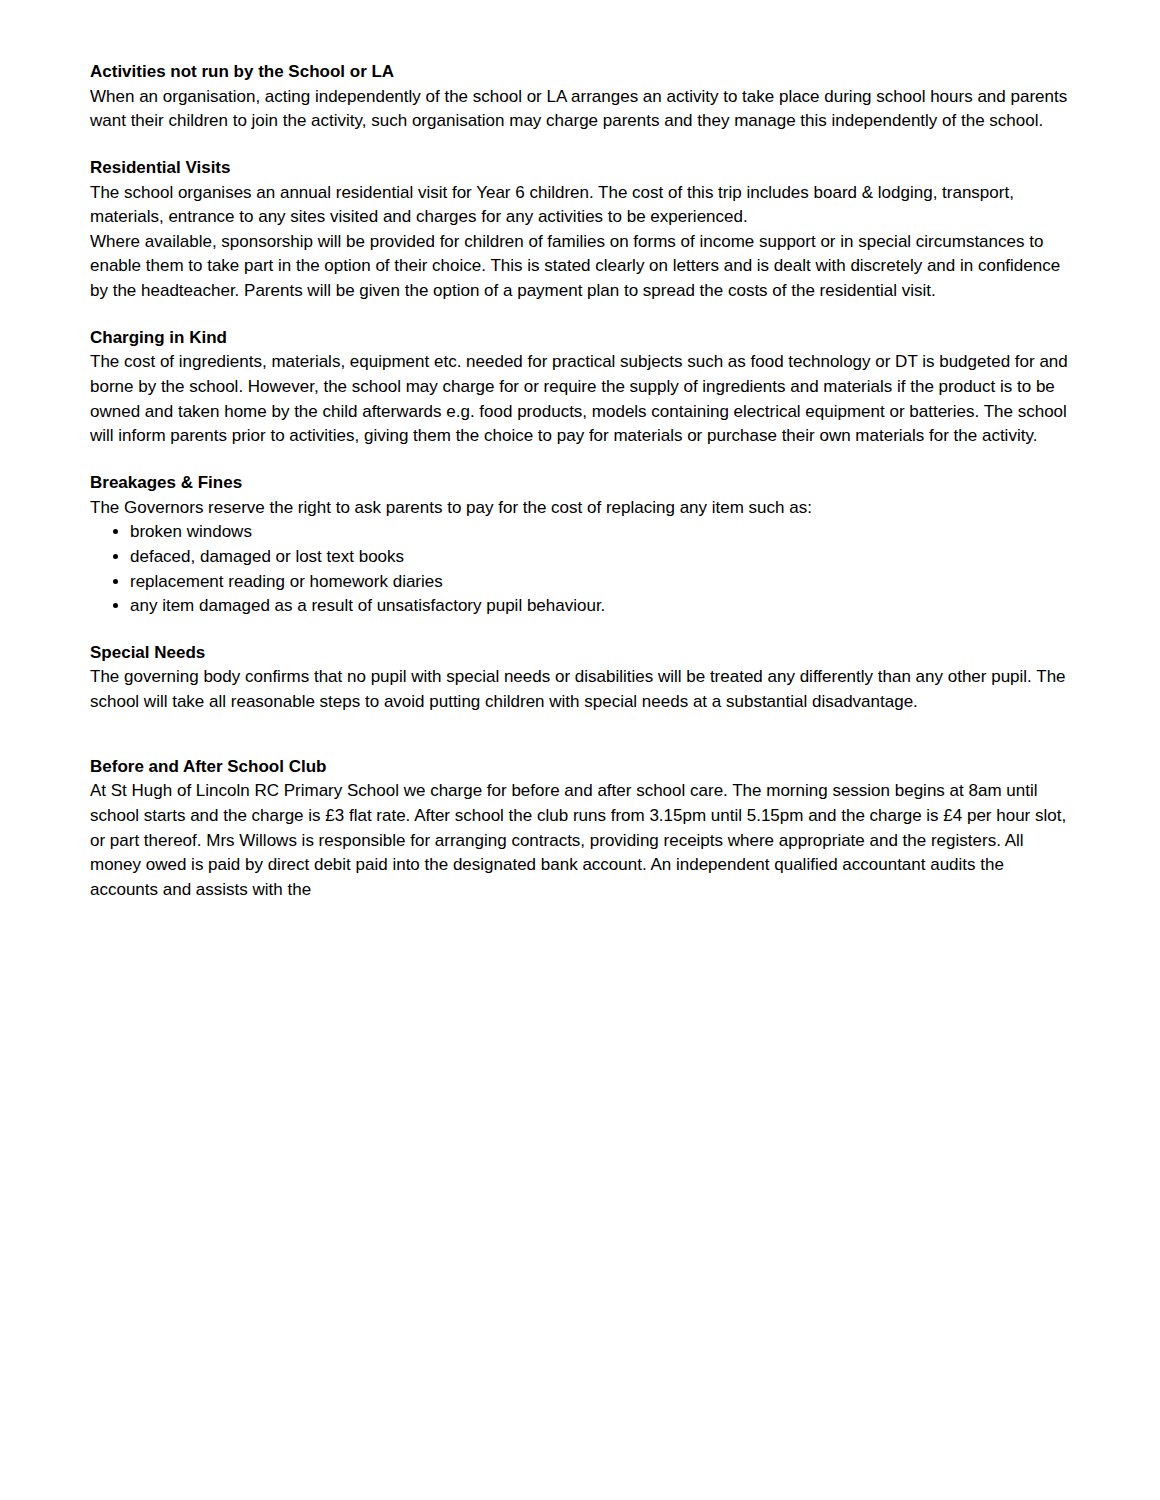Activities not run by the School or LA
When an organisation, acting independently of the school or LA arranges an activity to take place during school hours and parents want their children to join the activity, such organisation may charge parents and they manage this independently of the school.
Residential Visits
The school organises an annual residential visit for Year 6 children. The cost of this trip includes board & lodging, transport, materials, entrance to any sites visited and charges for any activities to be experienced.
Where available, sponsorship will be provided for children of families on forms of income support or in special circumstances to enable them to take part in the option of their choice. This is stated clearly on letters and is dealt with discretely and in confidence by the headteacher. Parents will be given the option of a payment plan to spread the costs of the residential visit.
Charging in Kind
The cost of ingredients, materials, equipment etc. needed for practical subjects such as food technology or DT is budgeted for and borne by the school. However, the school may charge for or require the supply of ingredients and materials if the product is to be owned and taken home by the child afterwards e.g. food products, models containing electrical equipment or batteries. The school will inform parents prior to activities, giving them the choice to pay for materials or purchase their own materials for the activity.
Breakages & Fines
The Governors reserve the right to ask parents to pay for the cost of replacing any item such as:
broken windows
defaced, damaged or lost text books
replacement reading or homework diaries
any item damaged as a result of unsatisfactory pupil behaviour.
Special Needs
The governing body confirms that no pupil with special needs or disabilities will be treated any differently than any other pupil. The school will take all reasonable steps to avoid putting children with special needs at a substantial disadvantage.
Before and After School Club
At St Hugh of Lincoln RC Primary School we charge for before and after school care. The morning session begins at 8am until school starts and the charge is £3 flat rate. After school the club runs from 3.15pm until 5.15pm and the charge is £4 per hour slot, or part thereof. Mrs Willows is responsible for arranging contracts, providing receipts where appropriate and the registers. All money owed is paid by direct debit paid into the designated bank account. An independent qualified accountant audits the accounts and assists with the